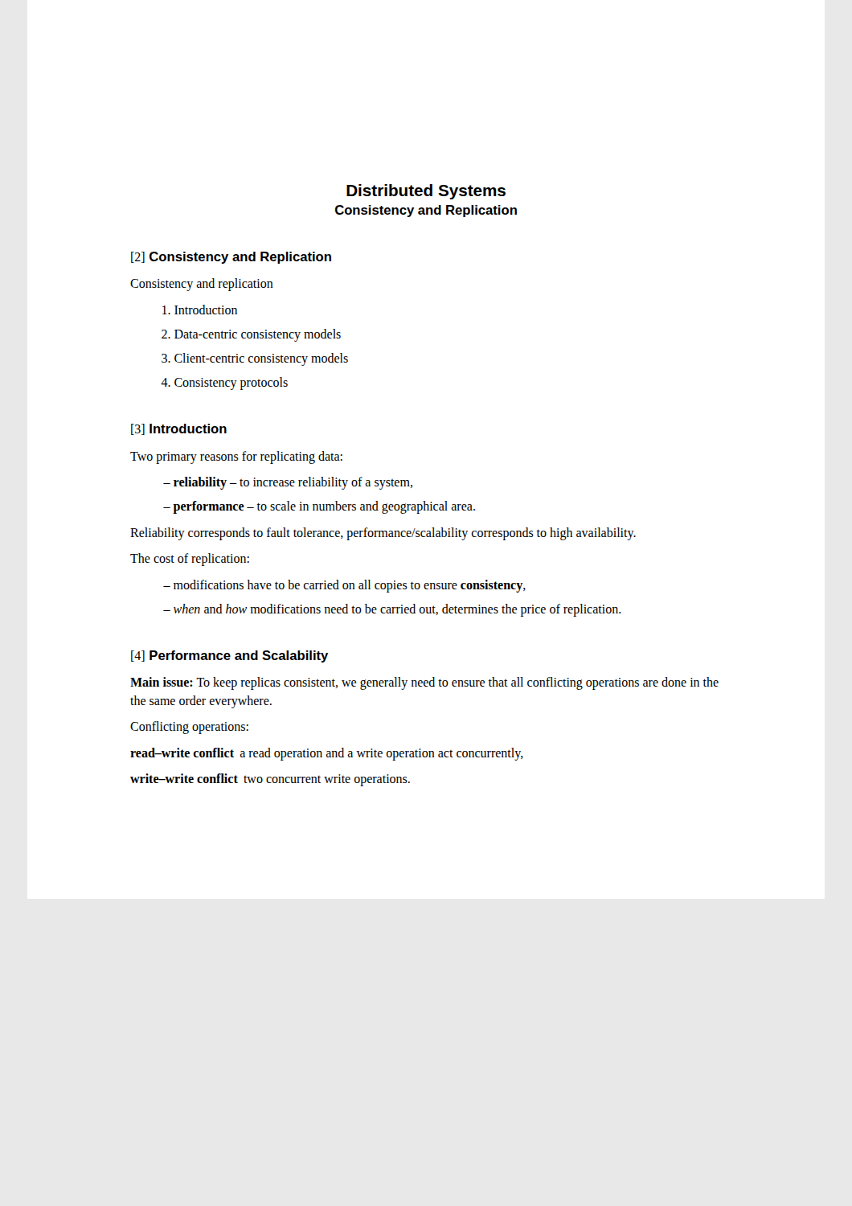Distributed SystemsConsistency and Replication
[2] Consistency and Replication
Consistency and replication
Introduction
Data-centric consistency models
Client-centric consistency models
Consistency protocols
[3] Introduction
Two primary reasons for replicating data:
reliability – to increase reliability of a system,
performance – to scale in numbers and geographical area.
Reliability corresponds to fault tolerance, performance/scalability corresponds to high availability.
The cost of replication:
modifications have to be carried on all copies to ensure consistency,
when and how modifications need to be carried out, determines the price of replication.
[4] Performance and Scalability
Main issue: To keep replicas consistent, we generally need to ensure that all conflicting operations are done in the the same order everywhere.
Conflicting operations:
read–write conflict
a read operation and a write operation act concurrently,
write–write conflict
two concurrent write operations.